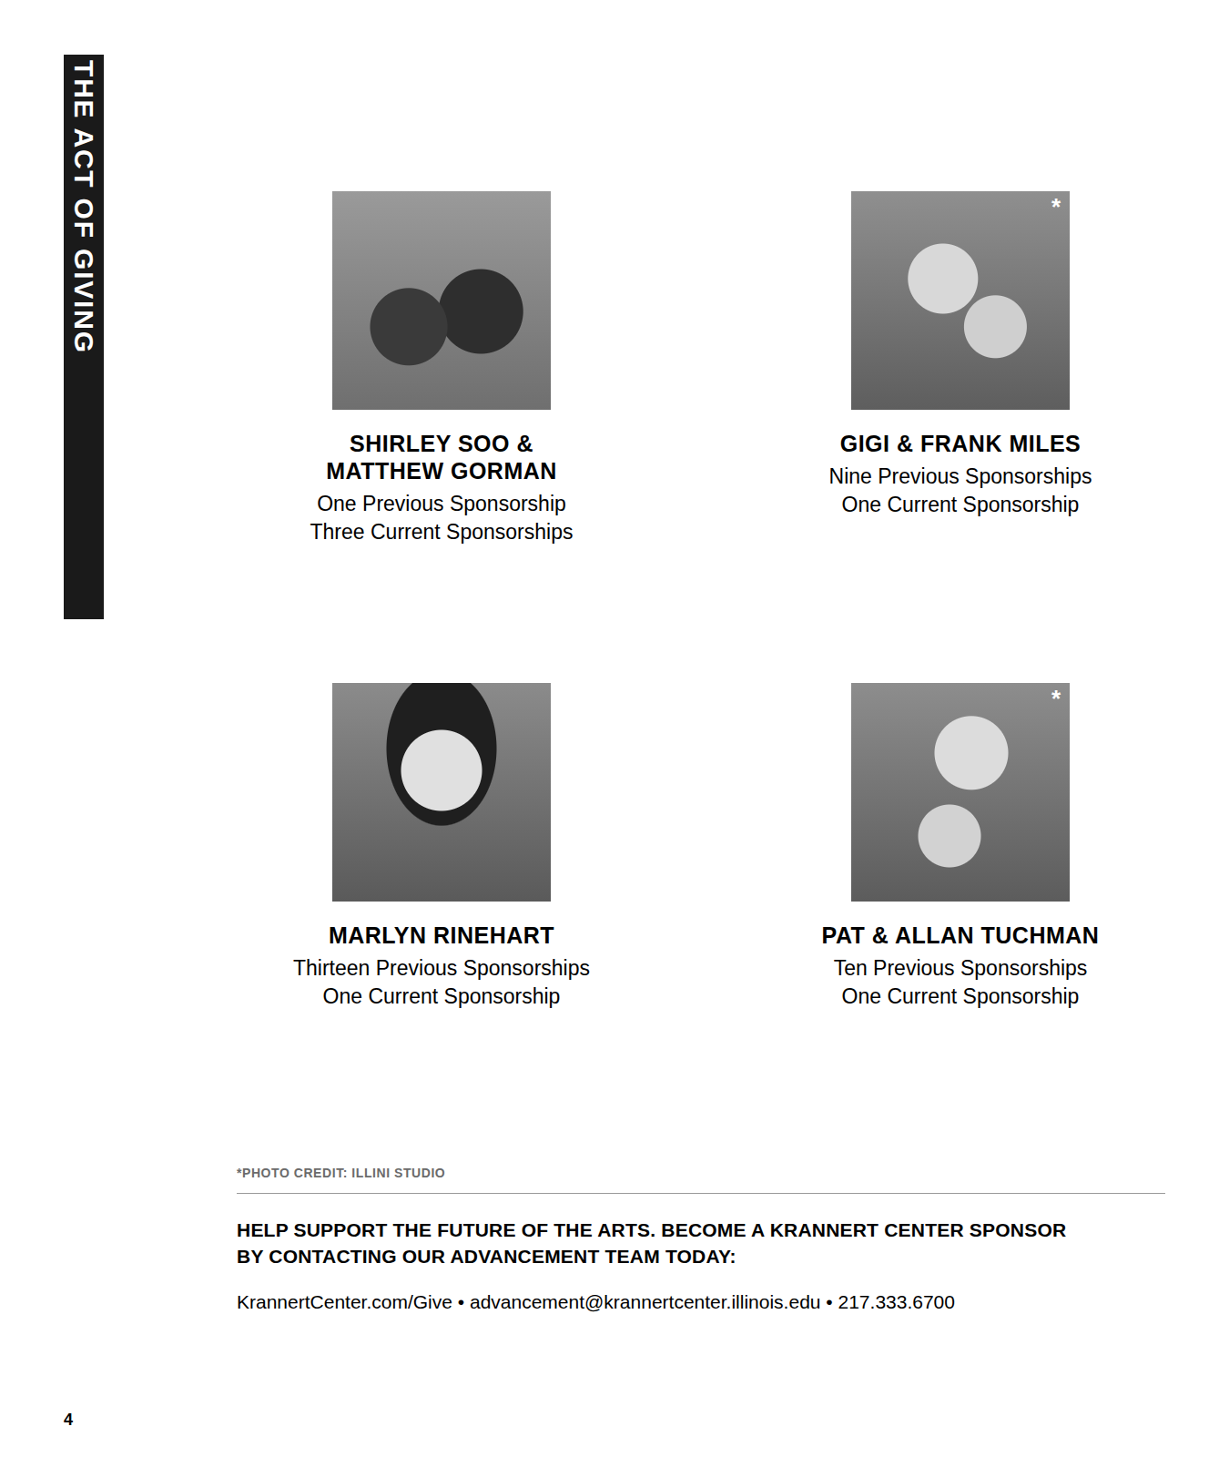THE ACT OF GIVING
SHIRLEY SOO &
MATTHEW GORMAN
One Previous Sponsorship
Three Current Sponsorships
*
GIGI & FRANK MILES
Nine Previous Sponsorships
One Current Sponsorship
MARLYN RINEHART
Thirteen Previous Sponsorships
One Current Sponsorship
*
PAT & ALLAN TUCHMAN
Ten Previous Sponsorships
One Current Sponsorship
*PHOTO CREDIT: ILLINI STUDIO
HELP SUPPORT THE FUTURE OF THE ARTS. BECOME A KRANNERT CENTER SPONSOR
BY CONTACTING OUR ADVANCEMENT TEAM TODAY:
KrannertCenter.com/Give • advancement@krannertcenter.illinois.edu • 217.333.6700
4